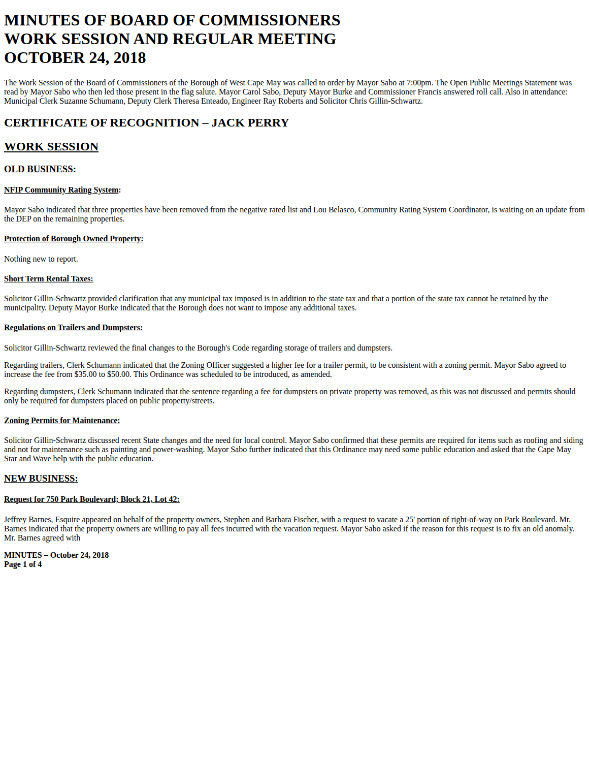MINUTES OF BOARD OF COMMISSIONERS
WORK SESSION AND REGULAR MEETING
OCTOBER 24, 2018
The Work Session of the Board of Commissioners of the Borough of West Cape May was called to order by Mayor Sabo at 7:00pm. The Open Public Meetings Statement was read by Mayor Sabo who then led those present in the flag salute. Mayor Carol Sabo, Deputy Mayor Burke and Commissioner Francis answered roll call. Also in attendance: Municipal Clerk Suzanne Schumann, Deputy Clerk Theresa Enteado, Engineer Ray Roberts and Solicitor Chris Gillin-Schwartz.
CERTIFICATE OF RECOGNITION – JACK PERRY
WORK SESSION
OLD BUSINESS:
NFIP Community Rating System:
Mayor Sabo indicated that three properties have been removed from the negative rated list and Lou Belasco, Community Rating System Coordinator, is waiting on an update from the DEP on the remaining properties.
Protection of Borough Owned Property:
Nothing new to report.
Short Term Rental Taxes:
Solicitor Gillin-Schwartz provided clarification that any municipal tax imposed is in addition to the state tax and that a portion of the state tax cannot be retained by the municipality. Deputy Mayor Burke indicated that the Borough does not want to impose any additional taxes.
Regulations on Trailers and Dumpsters:
Solicitor Gillin-Schwartz reviewed the final changes to the Borough's Code regarding storage of trailers and dumpsters.
Regarding trailers, Clerk Schumann indicated that the Zoning Officer suggested a higher fee for a trailer permit, to be consistent with a zoning permit. Mayor Sabo agreed to increase the fee from $35.00 to $50.00. This Ordinance was scheduled to be introduced, as amended.
Regarding dumpsters, Clerk Schumann indicated that the sentence regarding a fee for dumpsters on private property was removed, as this was not discussed and permits should only be required for dumpsters placed on public property/streets.
Zoning Permits for Maintenance:
Solicitor Gillin-Schwartz discussed recent State changes and the need for local control. Mayor Sabo confirmed that these permits are required for items such as roofing and siding and not for maintenance such as painting and power-washing. Mayor Sabo further indicated that this Ordinance may need some public education and asked that the Cape May Star and Wave help with the public education.
NEW BUSINESS:
Request for 750 Park Boulevard; Block 21, Lot 42:
Jeffrey Barnes, Esquire appeared on behalf of the property owners, Stephen and Barbara Fischer, with a request to vacate a 25' portion of right-of-way on Park Boulevard. Mr. Barnes indicated that the property owners are willing to pay all fees incurred with the vacation request. Mayor Sabo asked if the reason for this request is to fix an old anomaly. Mr. Barnes agreed with
MINUTES – October 24, 2018
Page 1 of 4